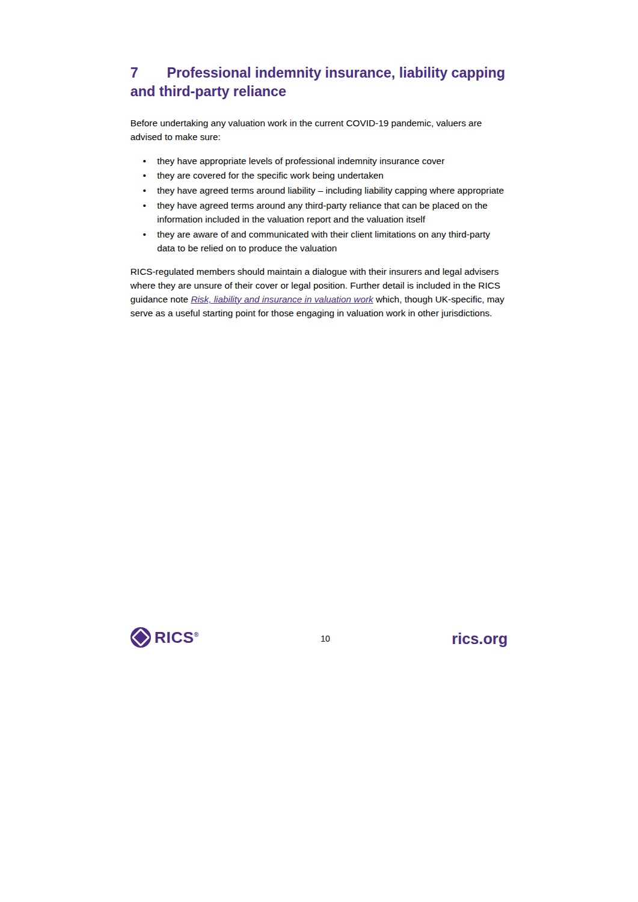7 Professional indemnity insurance, liability capping and third-party reliance
Before undertaking any valuation work in the current COVID-19 pandemic, valuers are advised to make sure:
they have appropriate levels of professional indemnity insurance cover
they are covered for the specific work being undertaken
they have agreed terms around liability – including liability capping where appropriate
they have agreed terms around any third-party reliance that can be placed on the information included in the valuation report and the valuation itself
they are aware of and communicated with their client limitations on any third-party data to be relied on to produce the valuation
RICS-regulated members should maintain a dialogue with their insurers and legal advisers where they are unsure of their cover or legal position. Further detail is included in the RICS guidance note Risk, liability and insurance in valuation work which, though UK-specific, may serve as a useful starting point for those engaging in valuation work in other jurisdictions.
RICS®
10
rics.org